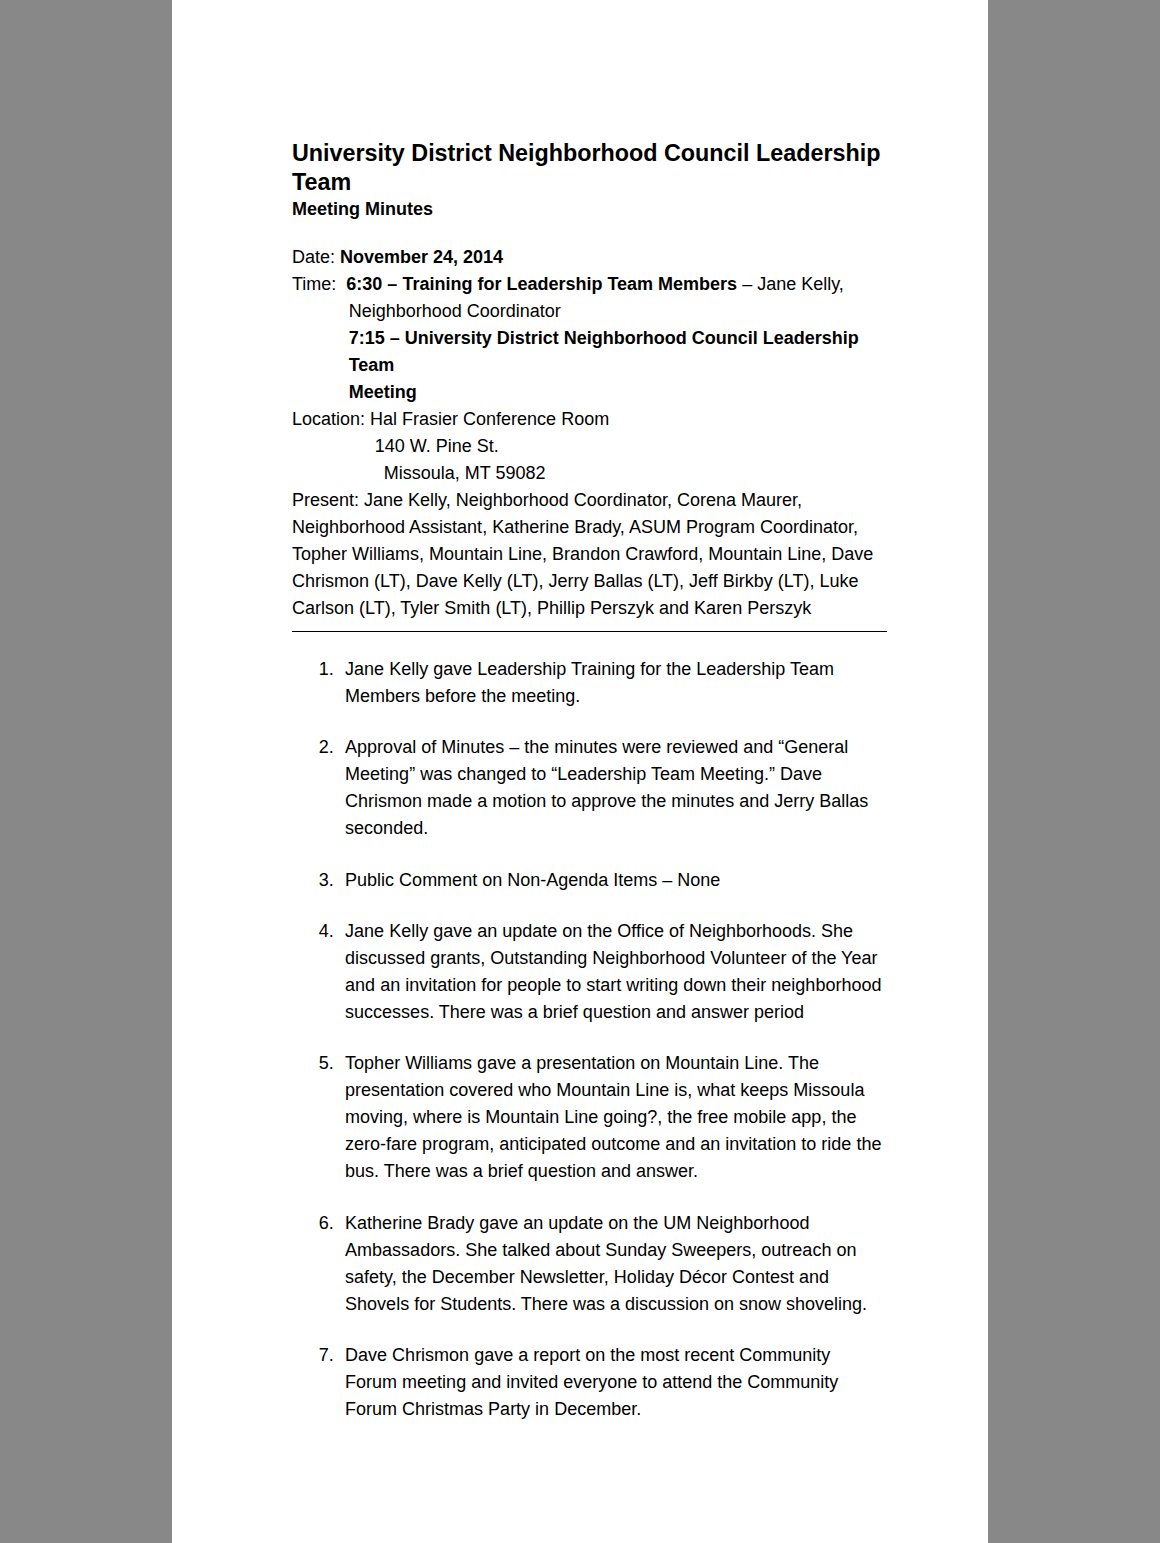University District Neighborhood Council Leadership Team
Meeting Minutes
Date: November 24, 2014
Time: 6:30 – Training for Leadership Team Members – Jane Kelly,
Neighborhood Coordinator
7:15 – University District Neighborhood Council Leadership Team
Meeting
Location: Hal Frasier Conference Room
140 W. Pine St.
Missoula, MT 59082
Present: Jane Kelly, Neighborhood Coordinator, Corena Maurer, Neighborhood Assistant, Katherine Brady, ASUM Program Coordinator, Topher Williams, Mountain Line, Brandon Crawford, Mountain Line, Dave Chrismon (LT), Dave Kelly (LT), Jerry Ballas (LT), Jeff Birkby (LT), Luke Carlson (LT), Tyler Smith (LT), Phillip Perszyk and Karen Perszyk
Jane Kelly gave Leadership Training for the Leadership Team Members before the meeting.
Approval of Minutes – the minutes were reviewed and “General Meeting” was changed to “Leadership Team Meeting.” Dave Chrismon made a motion to approve the minutes and Jerry Ballas seconded.
Public Comment on Non-Agenda Items – None
Jane Kelly gave an update on the Office of Neighborhoods. She discussed grants, Outstanding Neighborhood Volunteer of the Year and an invitation for people to start writing down their neighborhood successes. There was a brief question and answer period
Topher Williams gave a presentation on Mountain Line. The presentation covered who Mountain Line is, what keeps Missoula moving, where is Mountain Line going?, the free mobile app, the zero-fare program, anticipated outcome and an invitation to ride the bus. There was a brief question and answer.
Katherine Brady gave an update on the UM Neighborhood Ambassadors. She talked about Sunday Sweepers, outreach on safety, the December Newsletter, Holiday Décor Contest and Shovels for Students. There was a discussion on snow shoveling.
Dave Chrismon gave a report on the most recent Community Forum meeting and invited everyone to attend the Community Forum Christmas Party in December.